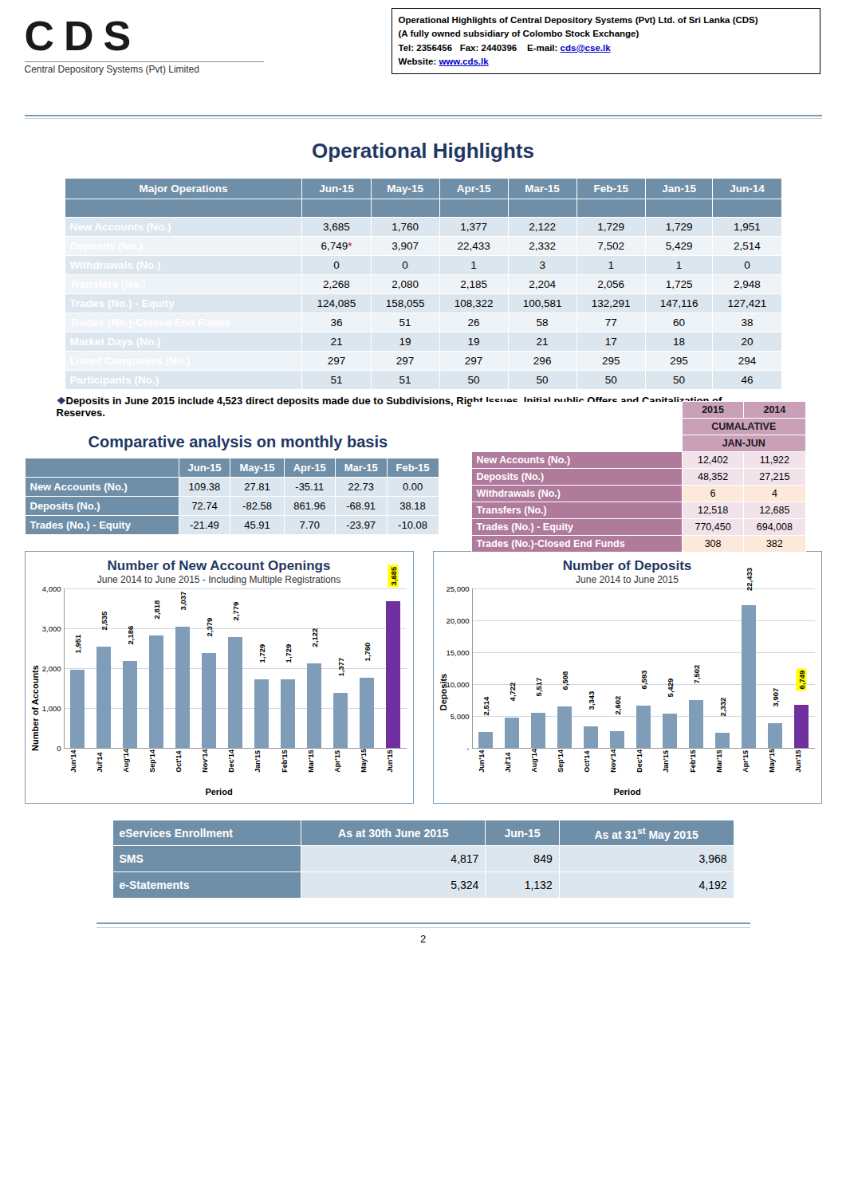CDS
Central Depository Systems (Pvt) Limited
Operational Highlights of Central Depository Systems (Pvt) Ltd. of Sri Lanka (CDS)
(A fully owned subsidiary of Colombo Stock Exchange)
Tel: 2356456 Fax: 2440396 E-mail: cds@cse.lk
Website: www.cds.lk
Operational Highlights
| Major Operations | Jun-15 | May-15 | Apr-15 | Mar-15 | Feb-15 | Jan-15 | Jun-14 |
| --- | --- | --- | --- | --- | --- | --- | --- |
| New Accounts (No.) | 3,685 | 1,760 | 1,377 | 2,122 | 1,729 | 1,729 | 1,951 |
| Deposits (No.) | 6,749 * | 3,907 | 22,433 | 2,332 | 7,502 | 5,429 | 2,514 |
| Withdrawals (No.) | 0 | 0 | 1 | 3 | 1 | 1 | 0 |
| Transfers (No.) | 2,268 | 2,080 | 2,185 | 2,204 | 2,056 | 1,725 | 2,948 |
| Trades (No.) - Equity | 124,085 | 158,055 | 108,322 | 100,581 | 132,291 | 147,116 | 127,421 |
| Trades (No.)-Closed End Funds | 36 | 51 | 26 | 58 | 77 | 60 | 38 |
| Market Days (No.) | 21 | 19 | 19 | 21 | 17 | 18 | 20 |
| Listed Companies (No.) | 297 | 297 | 297 | 296 | 295 | 295 | 294 |
| Participants (No.) | 51 | 51 | 50 | 50 | 50 | 50 | 46 |
❖Deposits in June 2015 include 4,523 direct deposits made due to Subdivisions, Right Issues, Initial public Offers and Capitalization of Reserves.
Comparative analysis on monthly basis
| | 2015 | 2014 |
| --- | --- | --- |
| | CUMALATIVE |
| | JAN-JUN |
| New Accounts (No.) | 12,402 | 11,922 |
| Deposits (No.) | 48,352 | 27,215 |
| Withdrawals (No.) | 6 | 4 |
| Transfers (No.) | 12,518 | 12,685 |
| Trades (No.) - Equity | 770,450 | 694,008 |
| Trades (No.)-Closed End Funds | 308 | 382 |
| | Jun-15 | May-15 | Apr-15 | Mar-15 | Feb-15 |
| --- | --- | --- | --- | --- | --- |
| New Accounts (No.) | 109.38 | 27.81 | -35.11 | 22.73 | 0.00 |
| Deposits (No.) | 72.74 | -82.58 | 861.96 | -68.91 | 38.18 |
| Trades (No.) - Equity | -21.49 | 45.91 | 7.70 | -23.97 | -10.08 |
Number of New Account Openings
June 2014 to June 2015 - Including Multiple Registrations
Number of Accounts
4,000
3,000
2,000
1,000
0
1,951
2,535
2,186
2,818
3,037
2,379
2,779
1,729
1,729
2,122
1,377
1,760
3,685
Jun'14 Jul'14 Aug'14 Sep'14 Oct'14 Nov'14 Dec'14 Jan'15 Feb'15 Mar'15 Apr'15 May'15 Jun'15
Period
Number of Deposits
June 2014 to June 2015
Deposits
25,000
20,000
15,000
10,000
5,000
-
2,514
4,722
5,517
6,508
3,343
2,602
6,593
5,429
7,502
2,332
22,433
3,907
6,749
Jun'14 Jul'14 Aug'14 Sep'14 Oct'14 Nov'14 Dec'14 Jan'15 Feb'15 Mar'15 Apr'15 May'15 Jun'15
Period
| eServices Enrollment | As at 30th June 2015 | Jun-15 | As at 31 st May 2015 |
| --- | --- | --- | --- |
| SMS | 4,817 | 849 | 3,968 |
| e-Statements | 5,324 | 1,132 | 4,192 |
2